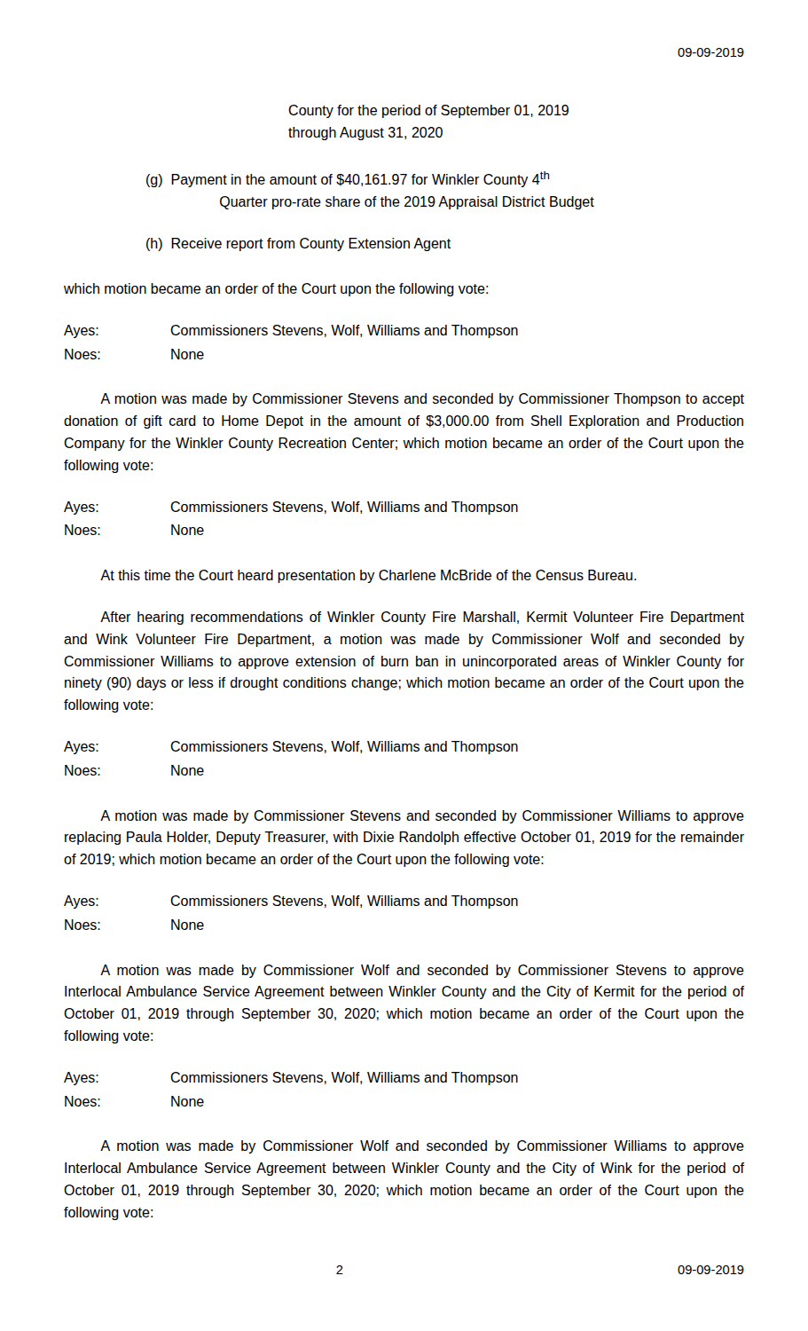09-09-2019
County for the period of September 01, 2019
through August 31, 2020
(g) Payment in the amount of $40,161.97 for Winkler County 4th Quarter pro-rate share of the 2019 Appraisal District Budget
(h) Receive report from County Extension Agent
which motion became an order of the Court upon the following vote:
| Ayes: | Commissioners Stevens, Wolf, Williams and Thompson |
| Noes: | None |
A motion was made by Commissioner Stevens and seconded by Commissioner Thompson to accept donation of gift card to Home Depot in the amount of $3,000.00 from Shell Exploration and Production Company for the Winkler County Recreation Center; which motion became an order of the Court upon the following vote:
| Ayes: | Commissioners Stevens, Wolf, Williams and Thompson |
| Noes: | None |
At this time the Court heard presentation by Charlene McBride of the Census Bureau.
After hearing recommendations of Winkler County Fire Marshall, Kermit Volunteer Fire Department and Wink Volunteer Fire Department, a motion was made by Commissioner Wolf and seconded by Commissioner Williams to approve extension of burn ban in unincorporated areas of Winkler County for ninety (90) days or less if drought conditions change; which motion became an order of the Court upon the following vote:
| Ayes: | Commissioners Stevens, Wolf, Williams and Thompson |
| Noes: | None |
A motion was made by Commissioner Stevens and seconded by Commissioner Williams to approve replacing Paula Holder, Deputy Treasurer, with Dixie Randolph effective October 01, 2019 for the remainder of 2019; which motion became an order of the Court upon the following vote:
| Ayes: | Commissioners Stevens, Wolf, Williams and Thompson |
| Noes: | None |
A motion was made by Commissioner Wolf and seconded by Commissioner Stevens to approve Interlocal Ambulance Service Agreement between Winkler County and the City of Kermit for the period of October 01, 2019 through September 30, 2020; which motion became an order of the Court upon the following vote:
| Ayes: | Commissioners Stevens, Wolf, Williams and Thompson |
| Noes: | None |
A motion was made by Commissioner Wolf and seconded by Commissioner Williams to approve Interlocal Ambulance Service Agreement between Winkler County and the City of Wink for the period of October 01, 2019 through September 30, 2020; which motion became an order of the Court upon the following vote:
2 09-09-2019